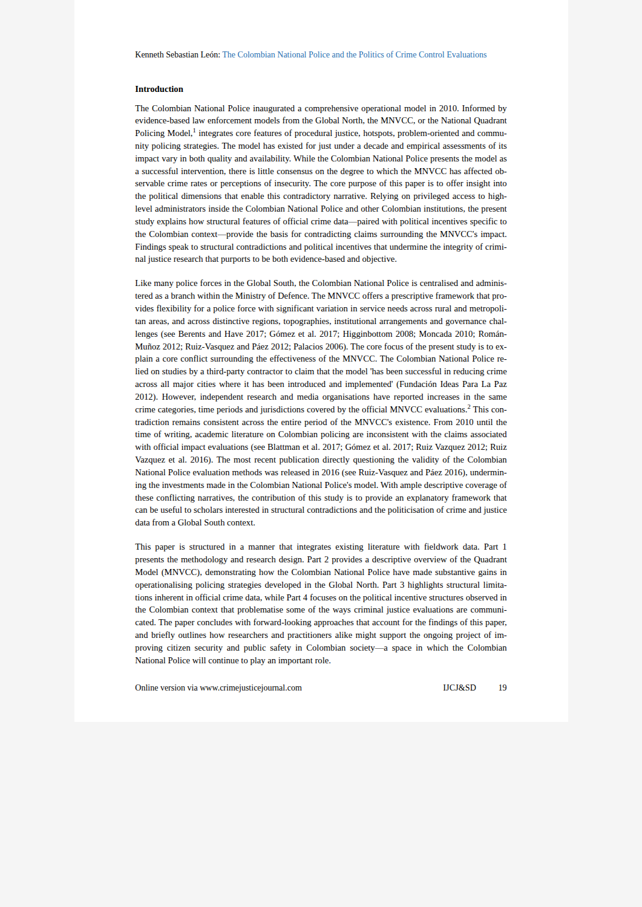Kenneth Sebastian León: The Colombian National Police and the Politics of Crime Control Evaluations
Introduction
The Colombian National Police inaugurated a comprehensive operational model in 2010. Informed by evidence-based law enforcement models from the Global North, the MNVCC, or the National Quadrant Policing Model,1 integrates core features of procedural justice, hotspots, problem-oriented and community policing strategies. The model has existed for just under a decade and empirical assessments of its impact vary in both quality and availability. While the Colombian National Police presents the model as a successful intervention, there is little consensus on the degree to which the MNVCC has affected observable crime rates or perceptions of insecurity. The core purpose of this paper is to offer insight into the political dimensions that enable this contradictory narrative. Relying on privileged access to high-level administrators inside the Colombian National Police and other Colombian institutions, the present study explains how structural features of official crime data—paired with political incentives specific to the Colombian context—provide the basis for contradicting claims surrounding the MNVCC's impact. Findings speak to structural contradictions and political incentives that undermine the integrity of criminal justice research that purports to be both evidence-based and objective.
Like many police forces in the Global South, the Colombian National Police is centralised and administered as a branch within the Ministry of Defence. The MNVCC offers a prescriptive framework that provides flexibility for a police force with significant variation in service needs across rural and metropolitan areas, and across distinctive regions, topographies, institutional arrangements and governance challenges (see Berents and Have 2017; Gómez et al. 2017; Higginbottom 2008; Moncada 2010; Román-Muñoz 2012; Ruiz-Vasquez and Páez 2012; Palacios 2006). The core focus of the present study is to explain a core conflict surrounding the effectiveness of the MNVCC. The Colombian National Police relied on studies by a third-party contractor to claim that the model 'has been successful in reducing crime across all major cities where it has been introduced and implemented' (Fundación Ideas Para La Paz 2012). However, independent research and media organisations have reported increases in the same crime categories, time periods and jurisdictions covered by the official MNVCC evaluations.2 This contradiction remains consistent across the entire period of the MNVCC's existence. From 2010 until the time of writing, academic literature on Colombian policing are inconsistent with the claims associated with official impact evaluations (see Blattman et al. 2017; Gómez et al. 2017; Ruiz Vazquez 2012; Ruiz Vazquez et al. 2016). The most recent publication directly questioning the validity of the Colombian National Police evaluation methods was released in 2016 (see Ruiz-Vasquez and Páez 2016), undermining the investments made in the Colombian National Police's model. With ample descriptive coverage of these conflicting narratives, the contribution of this study is to provide an explanatory framework that can be useful to scholars interested in structural contradictions and the politicisation of crime and justice data from a Global South context.
This paper is structured in a manner that integrates existing literature with fieldwork data. Part 1 presents the methodology and research design. Part 2 provides a descriptive overview of the Quadrant Model (MNVCC), demonstrating how the Colombian National Police have made substantive gains in operationalising policing strategies developed in the Global North. Part 3 highlights structural limitations inherent in official crime data, while Part 4 focuses on the political incentive structures observed in the Colombian context that problematise some of the ways criminal justice evaluations are communicated. The paper concludes with forward-looking approaches that account for the findings of this paper, and briefly outlines how researchers and practitioners alike might support the ongoing project of improving citizen security and public safety in Colombian society—a space in which the Colombian National Police will continue to play an important role.
Online version via www.crimejusticejournal.com
IJCJ&SD19